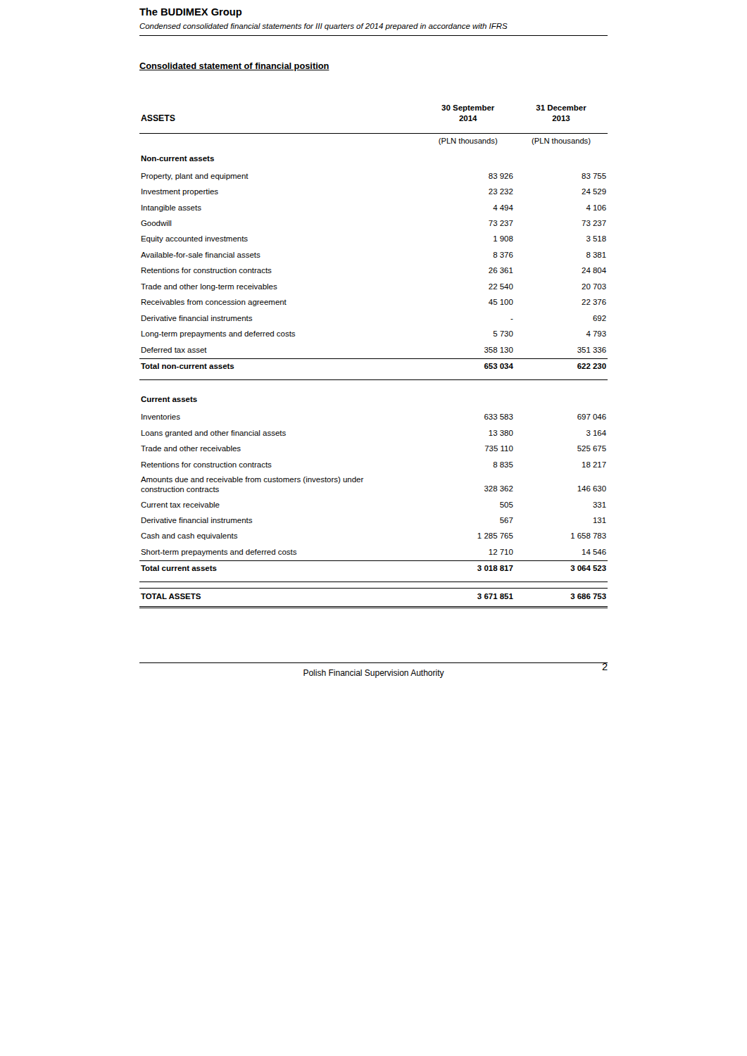The BUDIMEX Group
Condensed consolidated financial statements for III quarters of 2014 prepared in accordance with IFRS
Consolidated statement of financial position
| ASSETS | 30 September 2014 | 31 December 2013 |
| --- | --- | --- |
| | (PLN thousands) | (PLN thousands) |
| Non-current assets | | |
| Property, plant and equipment | 83 926 | 83 755 |
| Investment properties | 23 232 | 24 529 |
| Intangible assets | 4 494 | 4 106 |
| Goodwill | 73 237 | 73 237 |
| Equity accounted investments | 1 908 | 3 518 |
| Available-for-sale financial assets | 8 376 | 8 381 |
| Retentions for construction contracts | 26 361 | 24 804 |
| Trade and other long-term receivables | 22 540 | 20 703 |
| Receivables from concession agreement | 45 100 | 22 376 |
| Derivative financial instruments | - | 692 |
| Long-term prepayments and deferred costs | 5 730 | 4 793 |
| Deferred tax asset | 358 130 | 351 336 |
| Total non-current assets | 653 034 | 622 230 |
| Current assets | | |
| Inventories | 633 583 | 697 046 |
| Loans granted and other financial assets | 13 380 | 3 164 |
| Trade and other receivables | 735 110 | 525 675 |
| Retentions for construction contracts | 8 835 | 18 217 |
| Amounts due and receivable from customers (investors) under construction contracts | 328 362 | 146 630 |
| Current tax receivable | 505 | 331 |
| Derivative financial instruments | 567 | 131 |
| Cash and cash equivalents | 1 285 765 | 1 658 783 |
| Short-term prepayments and deferred costs | 12 710 | 14 546 |
| Total current assets | 3 018 817 | 3 064 523 |
| TOTAL ASSETS | 3 671 851 | 3 686 753 |
Polish Financial Supervision Authority
2